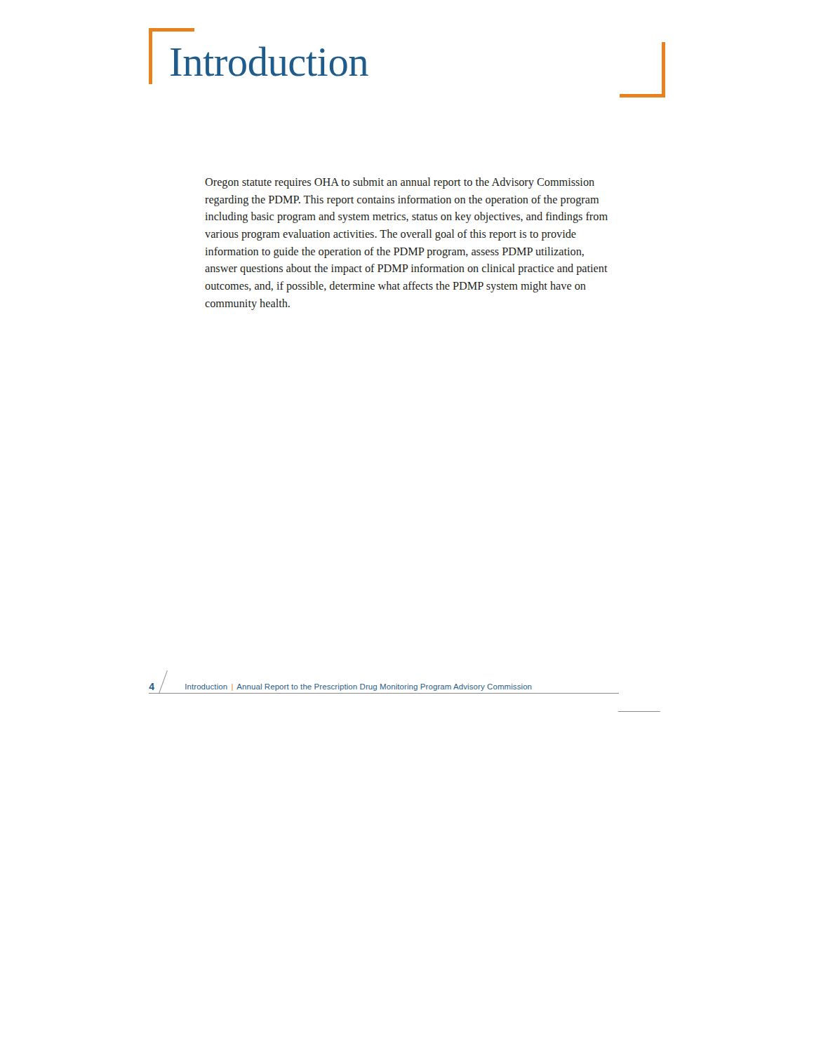Introduction
Oregon statute requires OHA to submit an annual report to the Advisory Commission regarding the PDMP. This report contains information on the operation of the program including basic program and system metrics, status on key objectives, and findings from various program evaluation activities. The overall goal of this report is to provide information to guide the operation of the PDMP program, assess PDMP utilization, answer questions about the impact of PDMP information on clinical practice and patient outcomes, and, if possible, determine what affects the PDMP system might have on community health.
4
Introduction | Annual Report to the Prescription Drug Monitoring Program Advisory Commission